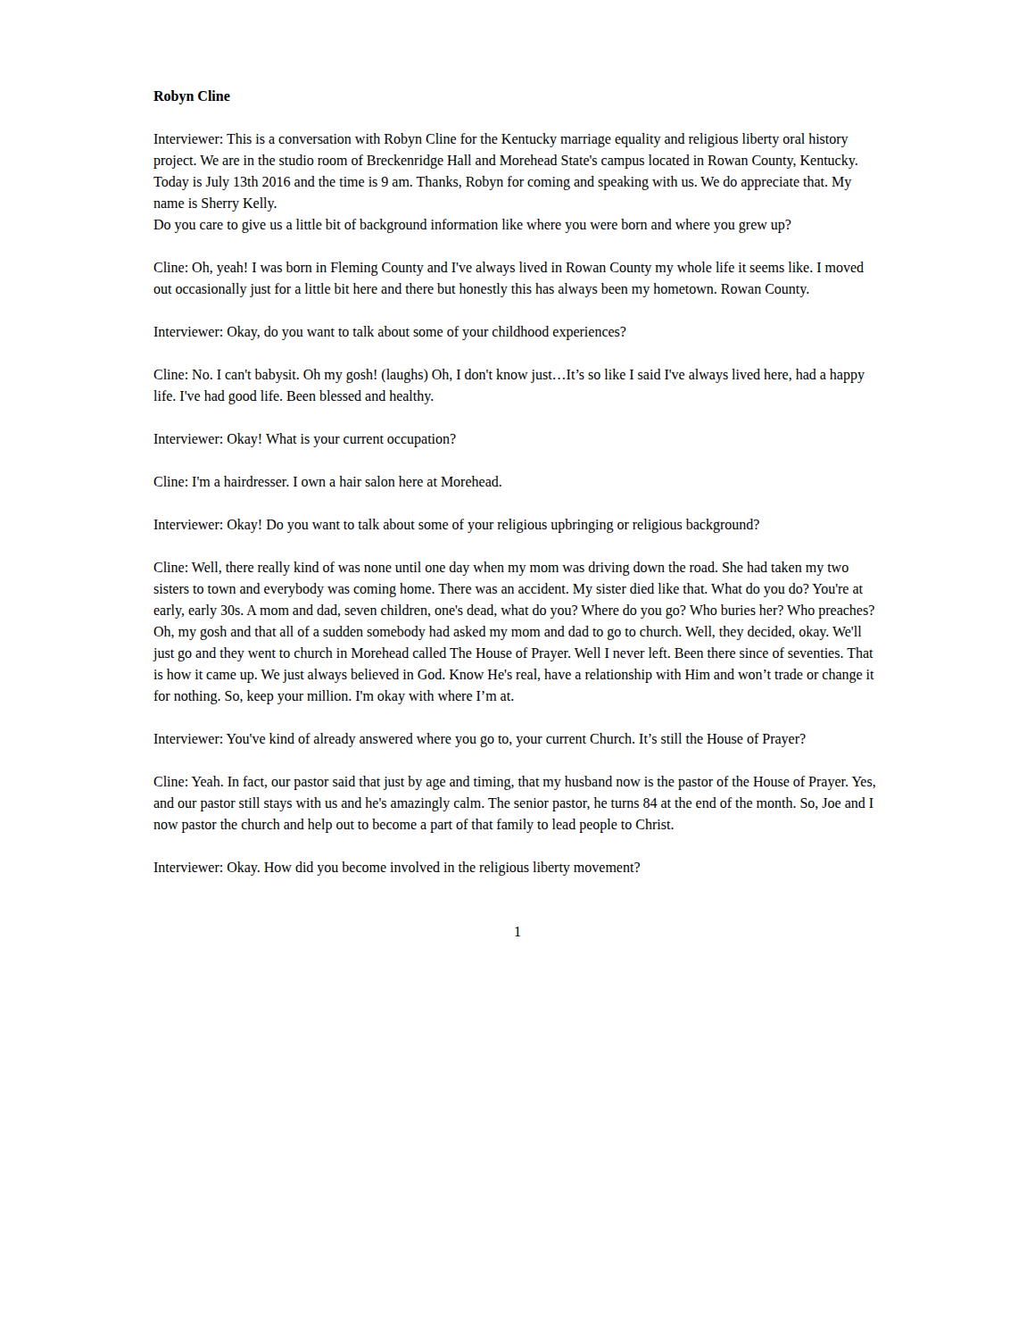Robyn Cline
Interviewer: This is a conversation with Robyn Cline for the Kentucky marriage equality and religious liberty oral history project. We are in the studio room of Breckenridge Hall and Morehead State's campus located in Rowan County, Kentucky. Today is July 13th 2016 and the time is 9 am. Thanks, Robyn for coming and speaking with us. We do appreciate that. My name is Sherry Kelly.
Do you care to give us a little bit of background information like where you were born and where you grew up?
Cline: Oh, yeah! I was born in Fleming County and I've always lived in Rowan County my whole life it seems like. I moved out occasionally just for a little bit here and there but honestly this has always been my hometown. Rowan County.
Interviewer: Okay, do you want to talk about some of your childhood experiences?
Cline: No. I can't babysit. Oh my gosh! (laughs) Oh, I don't know just…It’s so like I said I've always lived here, had a happy life. I've had good life. Been blessed and healthy.
Interviewer: Okay! What is your current occupation?
Cline: I'm a hairdresser. I own a hair salon here at Morehead.
Interviewer: Okay! Do you want to talk about some of your religious upbringing or religious background?
Cline: Well, there really kind of was none until one day when my mom was driving down the road. She had taken my two sisters to town and everybody was coming home. There was an accident. My sister died like that. What do you do? You're at early, early 30s. A mom and dad, seven children, one's dead, what do you? Where do you go? Who buries her? Who preaches? Oh, my gosh and that all of a sudden somebody had asked my mom and dad to go to church. Well, they decided, okay. We'll just go and they went to church in Morehead called The House of Prayer. Well I never left. Been there since of seventies. That is how it came up. We just always believed in God. Know He's real, have a relationship with Him and won’t trade or change it for nothing. So, keep your million. I'm okay with where I’m at.
Interviewer: You've kind of already answered where you go to, your current Church. It’s still the House of Prayer?
Cline: Yeah. In fact, our pastor said that just by age and timing, that my husband now is the pastor of the House of Prayer. Yes, and our pastor still stays with us and he's amazingly calm. The senior pastor, he turns 84 at the end of the month. So, Joe and I now pastor the church and help out to become a part of that family to lead people to Christ.
Interviewer: Okay. How did you become involved in the religious liberty movement?
1